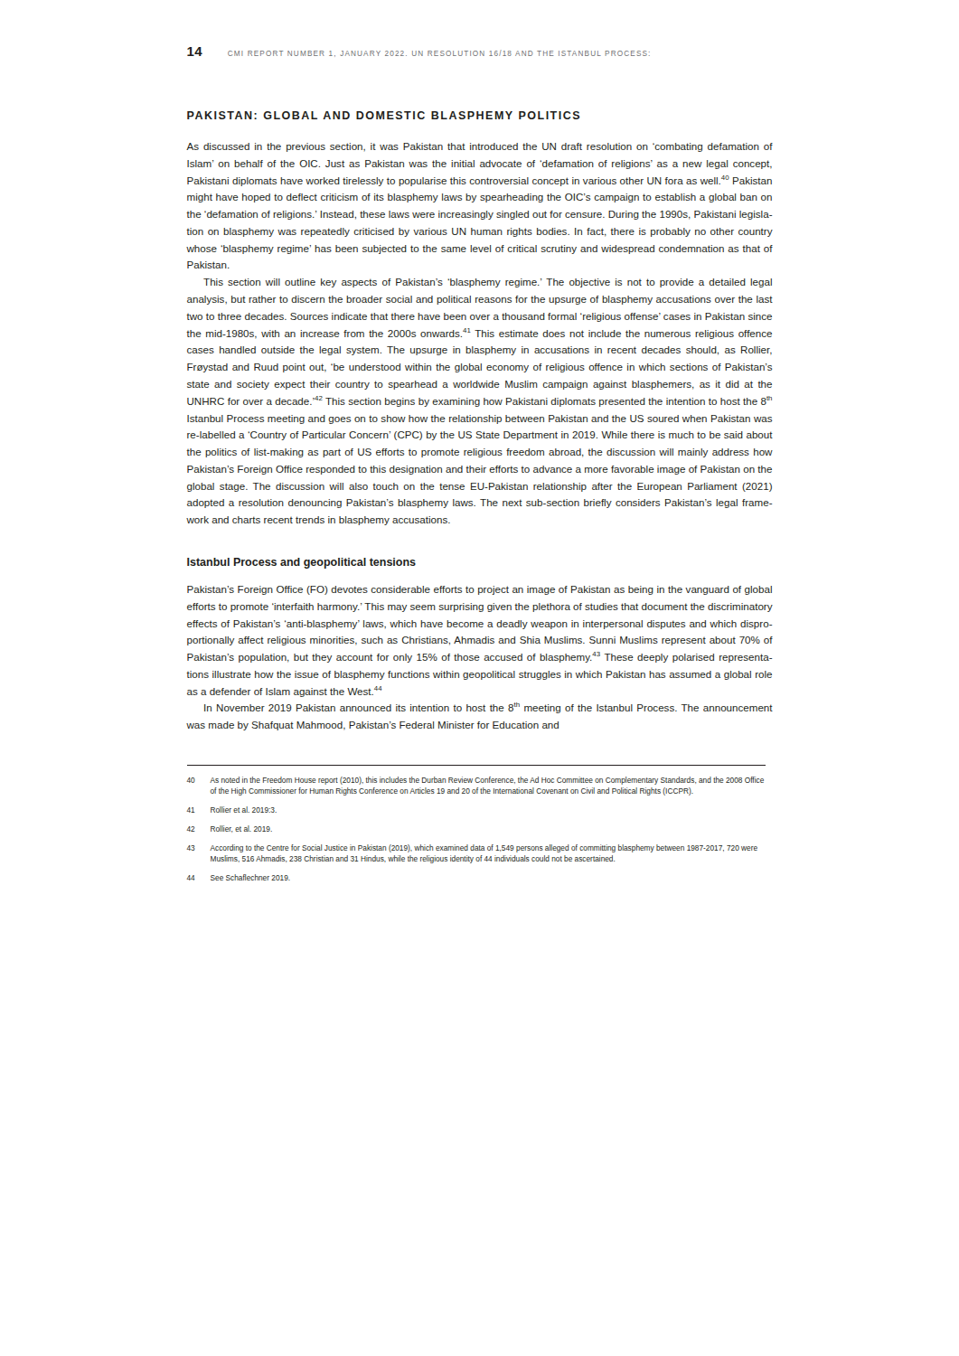14 CMI Report Number 1, January 2022. UN Resolution 16/18 and the Istanbul Process:
Pakistan: global and domestic blasphemy politics
As discussed in the previous section, it was Pakistan that introduced the UN draft resolution on ‘combating defamation of Islam’ on behalf of the OIC. Just as Pakistan was the initial advocate of ‘defamation of religions’ as a new legal concept, Pakistani diplomats have worked tirelessly to popularise this controversial concept in various other UN fora as well.40 Pakistan might have hoped to deflect criticism of its blasphemy laws by spearheading the OIC’s campaign to establish a global ban on the ‘defamation of religions.’ Instead, these laws were increasingly singled out for censure. During the 1990s, Pakistani legislation on blasphemy was repeatedly criticised by various UN human rights bodies. In fact, there is probably no other country whose ‘blasphemy regime’ has been subjected to the same level of critical scrutiny and widespread condemnation as that of Pakistan.
This section will outline key aspects of Pakistan’s ‘blasphemy regime.’ The objective is not to provide a detailed legal analysis, but rather to discern the broader social and political reasons for the upsurge of blasphemy accusations over the last two to three decades. Sources indicate that there have been over a thousand formal ‘religious offense’ cases in Pakistan since the mid-1980s, with an increase from the 2000s onwards.41 This estimate does not include the numerous religious offence cases handled outside the legal system. The upsurge in blasphemy in accusations in recent decades should, as Rollier, Frøystad and Ruud point out, ‘be understood within the global economy of religious offence in which sections of Pakistan’s state and society expect their country to spearhead a worldwide Muslim campaign against blasphemers, as it did at the UNHRC for over a decade.’42 This section begins by examining how Pakistani diplomats presented the intention to host the 8th Istanbul Process meeting and goes on to show how the relationship between Pakistan and the US soured when Pakistan was re-labelled a ‘Country of Particular Concern’ (CPC) by the US State Department in 2019. While there is much to be said about the politics of list-making as part of US efforts to promote religious freedom abroad, the discussion will mainly address how Pakistan’s Foreign Office responded to this designation and their efforts to advance a more favorable image of Pakistan on the global stage. The discussion will also touch on the tense EU-Pakistan relationship after the European Parliament (2021) adopted a resolution denouncing Pakistan’s blasphemy laws. The next sub-section briefly considers Pakistan’s legal framework and charts recent trends in blasphemy accusations.
Istanbul Process and geopolitical tensions
Pakistan’s Foreign Office (FO) devotes considerable efforts to project an image of Pakistan as being in the vanguard of global efforts to promote ‘interfaith harmony.’ This may seem surprising given the plethora of studies that document the discriminatory effects of Pakistan’s ‘anti-blasphemy’ laws, which have become a deadly weapon in interpersonal disputes and which disproportionally affect religious minorities, such as Christians, Ahmadis and Shia Muslims. Sunni Muslims represent about 70% of Pakistan’s population, but they account for only 15% of those accused of blasphemy.43 These deeply polarised representations illustrate how the issue of blasphemy functions within geopolitical struggles in which Pakistan has assumed a global role as a defender of Islam against the West.44
In November 2019 Pakistan announced its intention to host the 8th meeting of the Istanbul Process. The announcement was made by Shafquat Mahmood, Pakistan’s Federal Minister for Education and
As noted in the Freedom House report (2010), this includes the Durban Review Conference, the Ad Hoc Committee on Complementary Standards, and the 2008 Office of the High Commissioner for Human Rights Conference on Articles 19 and 20 of the International Covenant on Civil and Political Rights (ICCPR).
Rollier et al. 2019:3.
Rollier, et al. 2019.
According to the Centre for Social Justice in Pakistan (2019), which examined data of 1,549 persons alleged of committing blasphemy between 1987-2017, 720 were Muslims, 516 Ahmadis, 238 Christian and 31 Hindus, while the religious identity of 44 individuals could not be ascertained.
See Schaflechner 2019.